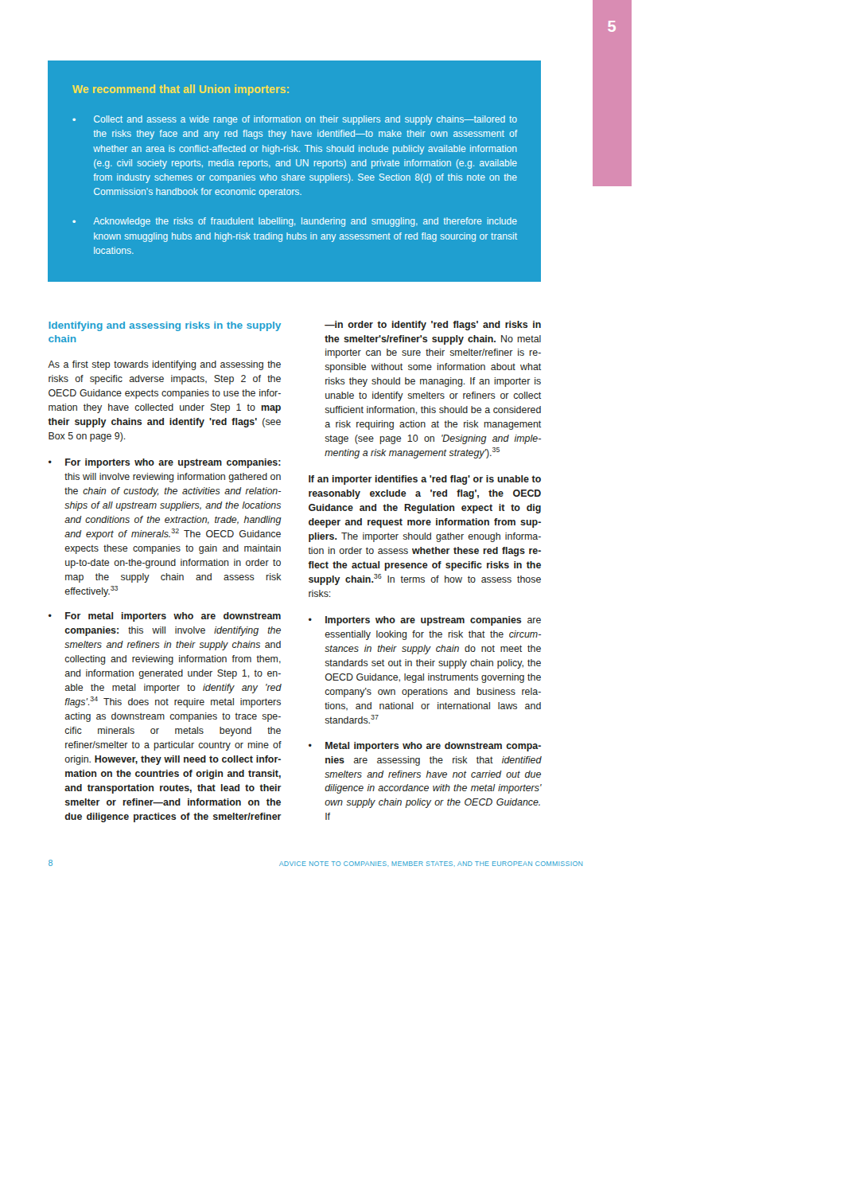5
We recommend that all Union importers:
Collect and assess a wide range of information on their suppliers and supply chains—tailored to the risks they face and any red flags they have identified—to make their own assessment of whether an area is conflict-affected or high-risk. This should include publicly available information (e.g. civil society reports, media reports, and UN reports) and private information (e.g. available from industry schemes or companies who share suppliers). See Section 8(d) of this note on the Commission's handbook for economic operators.
Acknowledge the risks of fraudulent labelling, laundering and smuggling, and therefore include known smuggling hubs and high-risk trading hubs in any assessment of red flag sourcing or transit locations.
Identifying and assessing risks in the supply chain
As a first step towards identifying and assessing the risks of specific adverse impacts, Step 2 of the OECD Guidance expects companies to use the information they have collected under Step 1 to map their supply chains and identify 'red flags' (see Box 5 on page 9).
For importers who are upstream companies: this will involve reviewing information gathered on the chain of custody, the activities and relationships of all upstream suppliers, and the locations and conditions of the extraction, trade, handling and export of minerals.32 The OECD Guidance expects these companies to gain and maintain up-to-date on-the-ground information in order to map the supply chain and assess risk effectively.33
For metal importers who are downstream companies: this will involve identifying the smelters and refiners in their supply chains and collecting and reviewing information from them, and information generated under Step 1, to enable the metal importer to identify any 'red flags'.34 This does not require metal importers acting as downstream companies to trace specific minerals or metals beyond the refiner/smelter to a particular country or mine of origin. However, they will need to collect information on the countries of origin and transit, and transportation routes, that lead to their smelter or refiner—and information on the due diligence practices of the smelter/refiner—in order to identify 'red flags' and risks in the smelter's/refiner's supply chain. No metal importer can be sure their smelter/refiner is responsible without some information about what risks they should be managing. If an importer is unable to identify smelters or refiners or collect sufficient information, this should be a considered a risk requiring action at the risk management stage (see page 10 on 'Designing and implementing a risk management strategy').35
If an importer identifies a 'red flag' or is unable to reasonably exclude a 'red flag', the OECD Guidance and the Regulation expect it to dig deeper and request more information from suppliers. The importer should gather enough information in order to assess whether these red flags reflect the actual presence of specific risks in the supply chain.36 In terms of how to assess those risks:
Importers who are upstream companies are essentially looking for the risk that the circumstances in their supply chain do not meet the standards set out in their supply chain policy, the OECD Guidance, legal instruments governing the company's own operations and business relations, and national or international laws and standards.37
Metal importers who are downstream companies are assessing the risk that identified smelters and refiners have not carried out due diligence in accordance with the metal importers' own supply chain policy or the OECD Guidance. If
8
ADVICE NOTE TO COMPANIES, MEMBER STATES, AND THE EUROPEAN COMMISSION